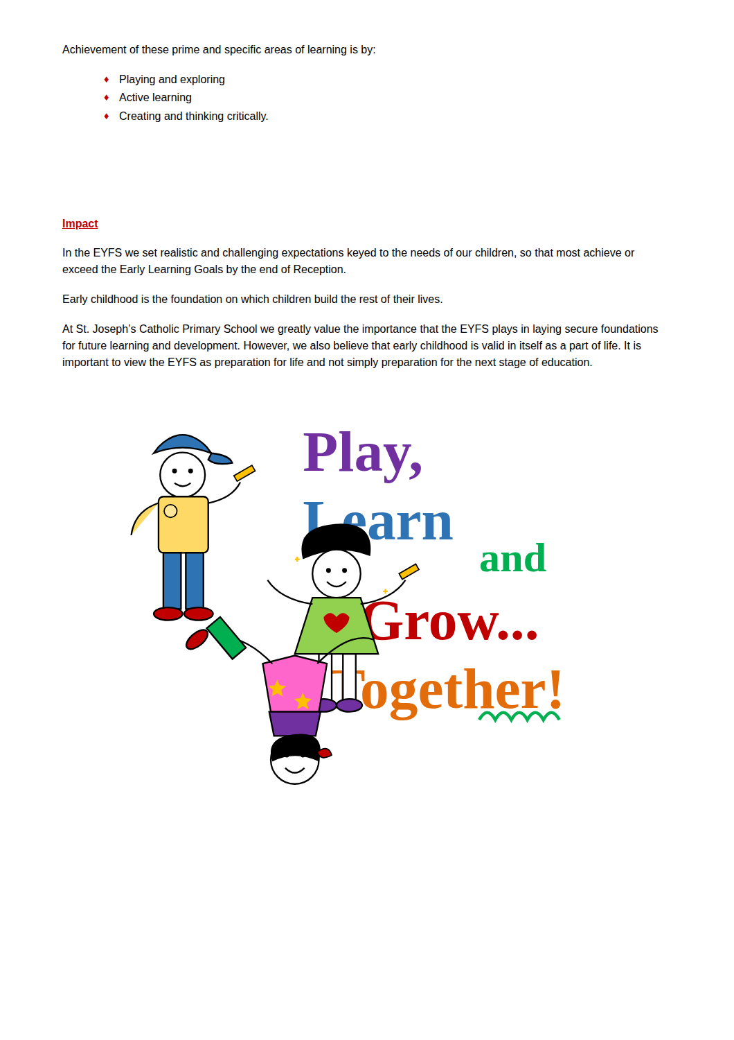Achievement of these prime and specific areas of learning is by:
Playing and exploring
Active learning
Creating and thinking critically.
Impact
In the EYFS we set realistic and challenging expectations keyed to the needs of our children, so that most achieve or exceed the Early Learning Goals by the end of Reception.
Early childhood is the foundation on which children build the rest of their lives.
At St. Joseph’s Catholic Primary School we greatly value the importance that the EYFS plays in laying secure foundations for future learning and development. However, we also believe that early childhood is valid in itself as a part of life. It is important to view the EYFS as preparation for life and not simply preparation for the next stage of education.
Play, Learn and Grow... Together! Play, Learn and Grow... Together!